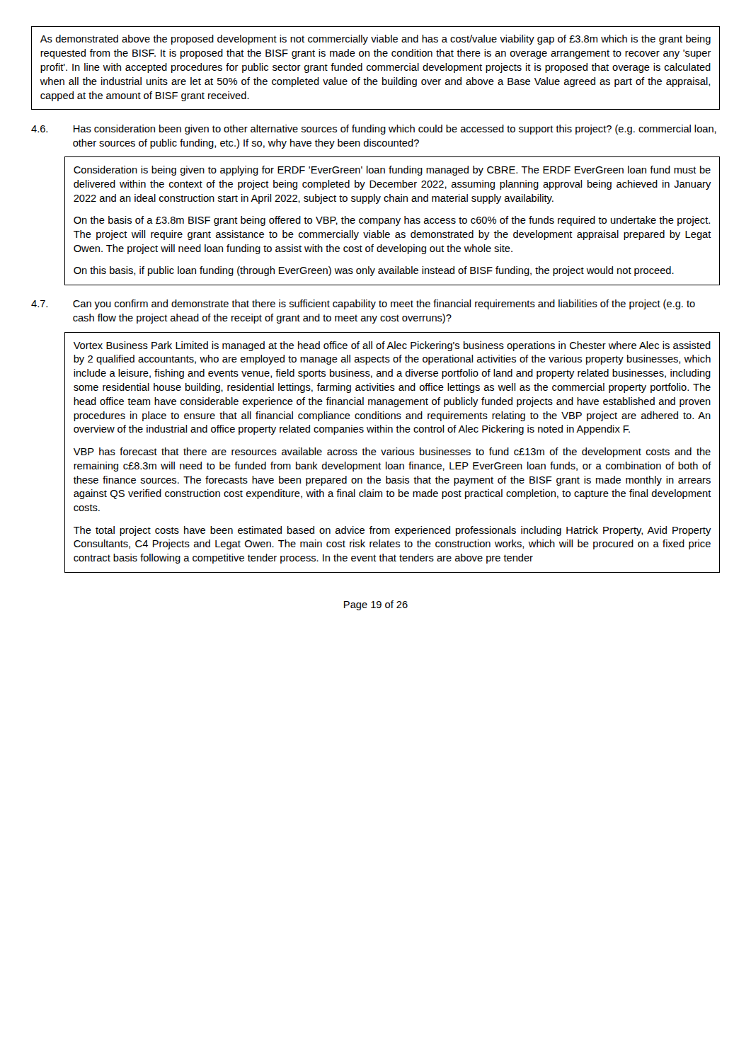As demonstrated above the proposed development is not commercially viable and has a cost/value viability gap of £3.8m which is the grant being requested from the BISF. It is proposed that the BISF grant is made on the condition that there is an overage arrangement to recover any 'super profit'. In line with accepted procedures for public sector grant funded commercial development projects it is proposed that overage is calculated when all the industrial units are let at 50% of the completed value of the building over and above a Base Value agreed as part of the appraisal, capped at the amount of BISF grant received.
4.6.
Has consideration been given to other alternative sources of funding which could be accessed to support this project? (e.g. commercial loan, other sources of public funding, etc.) If so, why have they been discounted?
Consideration is being given to applying for ERDF 'EverGreen' loan funding managed by CBRE. The ERDF EverGreen loan fund must be delivered within the context of the project being completed by December 2022, assuming planning approval being achieved in January 2022 and an ideal construction start in April 2022, subject to supply chain and material supply availability.
On the basis of a £3.8m BISF grant being offered to VBP, the company has access to c60% of the funds required to undertake the project. The project will require grant assistance to be commercially viable as demonstrated by the development appraisal prepared by Legat Owen. The project will need loan funding to assist with the cost of developing out the whole site.
On this basis, if public loan funding (through EverGreen) was only available instead of BISF funding, the project would not proceed.
4.7.
Can you confirm and demonstrate that there is sufficient capability to meet the financial requirements and liabilities of the project (e.g. to cash flow the project ahead of the receipt of grant and to meet any cost overruns)?
Vortex Business Park Limited is managed at the head office of all of Alec Pickering's business operations in Chester where Alec is assisted by 2 qualified accountants, who are employed to manage all aspects of the operational activities of the various property businesses, which include a leisure, fishing and events venue, field sports business, and a diverse portfolio of land and property related businesses, including some residential house building, residential lettings, farming activities and office lettings as well as the commercial property portfolio. The head office team have considerable experience of the financial management of publicly funded projects and have established and proven procedures in place to ensure that all financial compliance conditions and requirements relating to the VBP project are adhered to. An overview of the industrial and office property related companies within the control of Alec Pickering is noted in Appendix F.
VBP has forecast that there are resources available across the various businesses to fund c£13m of the development costs and the remaining c£8.3m will need to be funded from bank development loan finance, LEP EverGreen loan funds, or a combination of both of these finance sources. The forecasts have been prepared on the basis that the payment of the BISF grant is made monthly in arrears against QS verified construction cost expenditure, with a final claim to be made post practical completion, to capture the final development costs.
The total project costs have been estimated based on advice from experienced professionals including Hatrick Property, Avid Property Consultants, C4 Projects and Legat Owen. The main cost risk relates to the construction works, which will be procured on a fixed price contract basis following a competitive tender process. In the event that tenders are above pre tender
Page 19 of 26